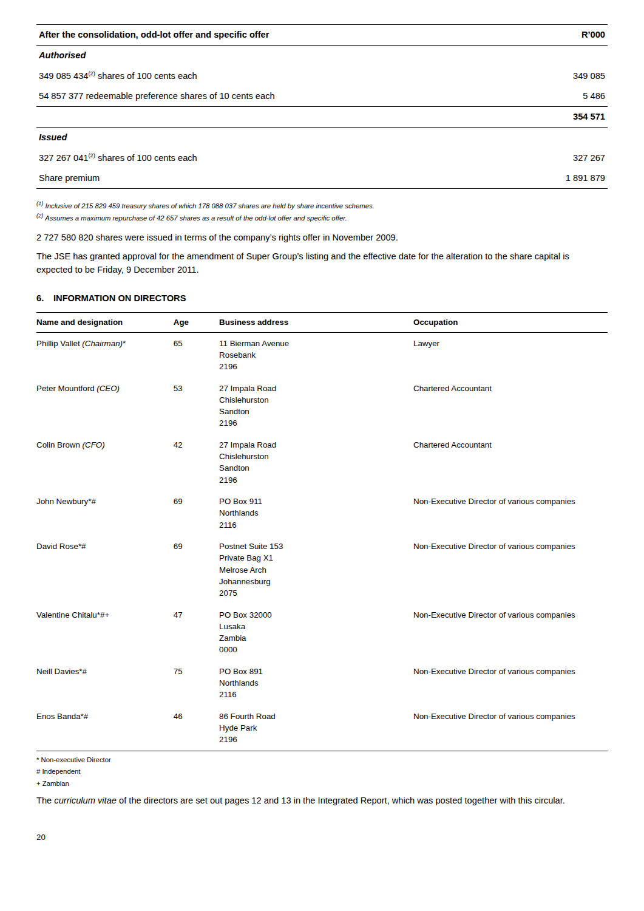| After the consolidation, odd-lot offer and specific offer | R’000 |
| --- | --- |
| Authorised | |
| 349 085 434 (2) shares of 100 cents each | 349 085 |
| 54 857 377 redeemable preference shares of 10 cents each | 5 486 |
| | 354 571 |
| Issued | |
| 327 267 041 (2) shares of 100 cents each | 327 267 |
| Share premium | 1 891 879 |
(1) Inclusive of 215 829 459 treasury shares of which 178 088 037 shares are held by share incentive schemes.
(2) Assumes a maximum repurchase of 42 657 shares as a result of the odd-lot offer and specific offer.
2 727 580 820 shares were issued in terms of the company’s rights offer in November 2009.
The JSE has granted approval for the amendment of Super Group’s listing and the effective date for the alteration to the share capital is expected to be Friday, 9 December 2011.
6. INFORMATION ON DIRECTORS
| Name and designation | Age | Business address | Occupation |
| --- | --- | --- | --- |
| Phillip Vallet (Chairman) * | 65 | 11 Bierman Avenue Rosebank 2196 | Lawyer |
| Peter Mountford (CEO) | 53 | 27 Impala Road Chislehurston Sandton 2196 | Chartered Accountant |
| Colin Brown (CFO) | 42 | 27 Impala Road Chislehurston Sandton 2196 | Chartered Accountant |
| John Newbury*# | 69 | PO Box 911 Northlands 2116 | Non-Executive Director of various companies |
| David Rose*# | 69 | Postnet Suite 153 Private Bag X1 Melrose Arch Johannesburg 2075 | Non-Executive Director of various companies |
| Valentine Chitalu*#+ | 47 | PO Box 32000 Lusaka Zambia 0000 | Non-Executive Director of various companies |
| Neill Davies*# | 75 | PO Box 891 Northlands 2116 | Non-Executive Director of various companies |
| Enos Banda*# | 46 | 86 Fourth Road Hyde Park 2196 | Non-Executive Director of various companies |
* Non-executive Director
# Independent
+ Zambian
The curriculum vitae of the directors are set out pages 12 and 13 in the Integrated Report, which was posted together with this circular.
20